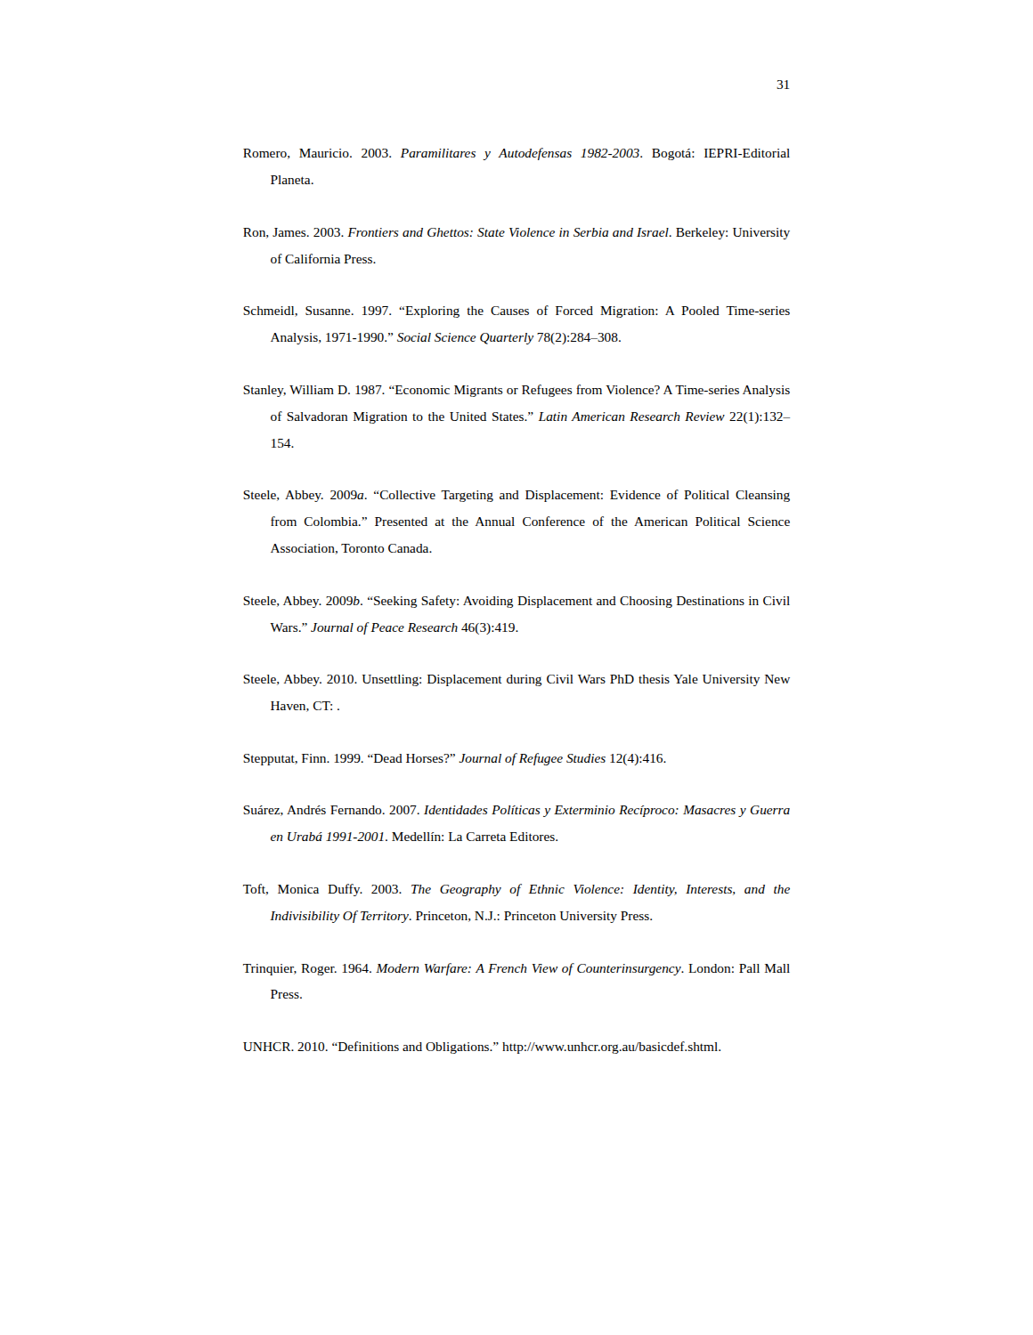31
Romero, Mauricio. 2003. Paramilitares y Autodefensas 1982-2003. Bogotá: IEPRI-Editorial Planeta.
Ron, James. 2003. Frontiers and Ghettos: State Violence in Serbia and Israel. Berkeley: University of California Press.
Schmeidl, Susanne. 1997. “Exploring the Causes of Forced Migration: A Pooled Time-series Analysis, 1971-1990.” Social Science Quarterly 78(2):284–308.
Stanley, William D. 1987. “Economic Migrants or Refugees from Violence? A Time-series Analysis of Salvadoran Migration to the United States.” Latin American Research Review 22(1):132–154.
Steele, Abbey. 2009a. “Collective Targeting and Displacement: Evidence of Political Cleansing from Colombia.” Presented at the Annual Conference of the American Political Science Association, Toronto Canada.
Steele, Abbey. 2009b. “Seeking Safety: Avoiding Displacement and Choosing Destinations in Civil Wars.” Journal of Peace Research 46(3):419.
Steele, Abbey. 2010. Unsettling: Displacement during Civil Wars PhD thesis Yale University New Haven, CT: .
Stepputat, Finn. 1999. “Dead Horses?” Journal of Refugee Studies 12(4):416.
Suárez, Andrés Fernando. 2007. Identidades Políticas y Exterminio Recíproco: Masacres y Guerra en Urabá 1991-2001. Medellín: La Carreta Editores.
Toft, Monica Duffy. 2003. The Geography of Ethnic Violence: Identity, Interests, and the Indivisibility Of Territory. Princeton, N.J.: Princeton University Press.
Trinquier, Roger. 1964. Modern Warfare: A French View of Counterinsurgency. London: Pall Mall Press.
UNHCR. 2010. “Definitions and Obligations.” http://www.unhcr.org.au/basicdef.shtml.